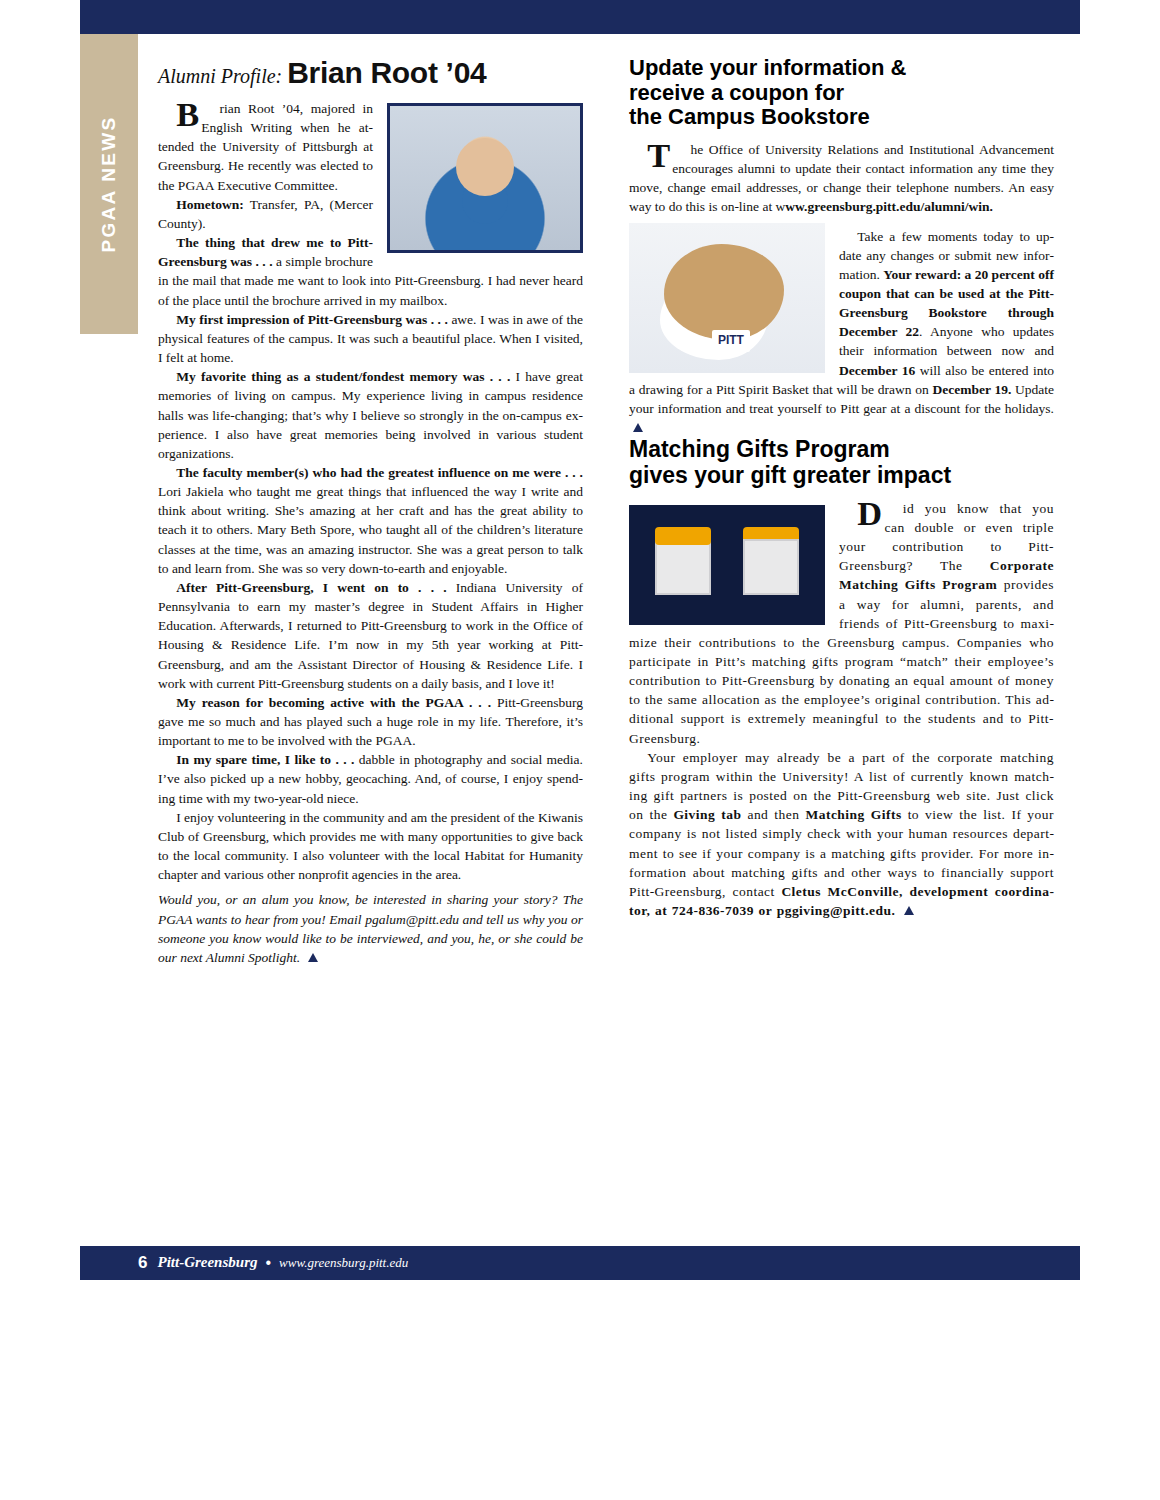PGAA NEWS
Alumni Profile: Brian Root ’04
Brian Root ’04, majored in English Writing when he attended the University of Pittsburgh at Greensburg. He recently was elected to the PGAA Executive Committee.
Hometown: Transfer, PA, (Mercer County).
The thing that drew me to Pitt-Greensburg was . . . a simple brochure in the mail that made me want to look into Pitt-Greensburg. I had never heard of the place until the brochure arrived in my mailbox.
My first impression of Pitt-Greensburg was . . . awe. I was in awe of the physical features of the campus. It was such a beautiful place. When I visited, I felt at home.
My favorite thing as a student/fondest memory was . . . I have great memories of living on campus. My experience living in campus residence halls was life-changing; that’s why I believe so strongly in the on-campus experience. I also have great memories being involved in various student organizations.
The faculty member(s) who had the greatest influence on me were . . . Lori Jakiela who taught me great things that influenced the way I write and think about writing. She’s amazing at her craft and has the great ability to teach it to others. Mary Beth Spore, who taught all of the children’s literature classes at the time, was an amazing instructor. She was a great person to talk to and learn from. She was so very down-to-earth and enjoyable.
After Pitt-Greensburg, I went on to . . . Indiana University of Pennsylvania to earn my master’s degree in Student Affairs in Higher Education. Afterwards, I returned to Pitt-Greensburg to work in the Office of Housing & Residence Life. I’m now in my 5th year working at Pitt-Greensburg, and am the Assistant Director of Housing & Residence Life. I work with current Pitt-Greensburg students on a daily basis, and I love it!
My reason for becoming active with the PGAA . . . Pitt-Greensburg gave me so much and has played such a huge role in my life. Therefore, it’s important to me to be involved with the PGAA.
In my spare time, I like to . . . dabble in photography and social media. I’ve also picked up a new hobby, geocaching. And, of course, I enjoy spending time with my two-year-old niece.
I enjoy volunteering in the community and am the president of the Kiwanis Club of Greensburg, which provides me with many opportunities to give back to the local community. I also volunteer with the local Habitat for Humanity chapter and various other nonprofit agencies in the area.
Would you, or an alum you know, be interested in sharing your story? The PGAA wants to hear from you! Email pgalum@pitt.edu and tell us why you or someone you know would like to be interviewed, and you, he, or she could be our next Alumni Spotlight.
Update your information &
receive a coupon for
the Campus Bookstore
The Office of University Relations and Institutional Advancement encourages alumni to update their contact information any time they move, change email addresses, or change their telephone numbers. An easy way to do this is on-line at www.greensburg.pitt.edu/alumni/win.
Take a few moments today to update any changes or submit new information. Your reward: a 20 percent off coupon that can be used at the Pitt-Greensburg Bookstore through December 22. Anyone who updates their information between now and December 16 will also be entered into a drawing for a Pitt Spirit Basket that will be drawn on December 19. Update your information and treat yourself to Pitt gear at a discount for the holidays.
Matching Gifts Program
gives your gift greater impact
Did you know that you can double or even triple your contribution to Pitt-Greensburg? The Corporate Matching Gifts Program provides a way for alumni, parents, and friends of Pitt-Greensburg to maximize their contributions to the Greensburg campus. Companies who participate in Pitt’s matching gifts program “match” their employee’s contribution to Pitt-Greensburg by donating an equal amount of money to the same allocation as the employee’s original contribution. This additional support is extremely meaningful to the students and to Pitt-Greensburg.
Your employer may already be a part of the corporate matching gifts program within the University! A list of currently known matching gift partners is posted on the Pitt-Greensburg web site. Just click on the Giving tab and then Matching Gifts to view the list. If your company is not listed simply check with your human resources department to see if your company is a matching gifts provider. For more information about matching gifts and other ways to financially support Pitt-Greensburg, contact Cletus McConville, development coordinator, at 724-836-7039 or pggiving@pitt.edu.
6 Pitt-Greensburg • www.greensburg.pitt.edu